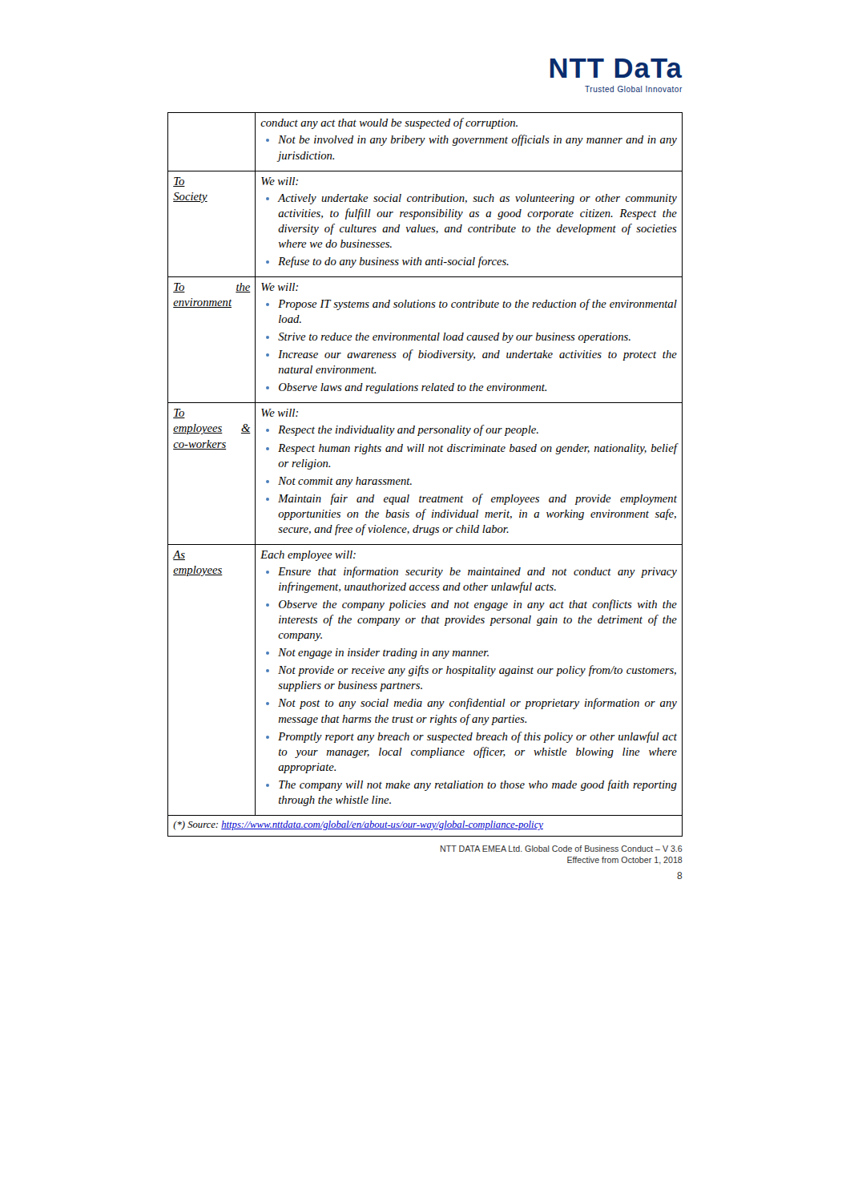NTT DaTa
Trusted Global Innovator
| | conduct any act that would be suspected of corruption. Not be involved in any bribery with government officials in any manner and in any jurisdiction. |
| To Society | We will: Actively undertake social contribution, such as volunteering or other community activities, to fulfill our responsibility as a good corporate citizen. Respect the diversity of cultures and values, and contribute to the development of societies where we do businesses. Refuse to do any business with anti-social forces. |
| To the environment | We will: Propose IT systems and solutions to contribute to the reduction of the environmental load. Strive to reduce the environmental load caused by our business operations. Increase our awareness of biodiversity, and undertake activities to protect the natural environment. Observe laws and regulations related to the environment. |
| To employees & co-workers | We will: Respect the individuality and personality of our people. Respect human rights and will not discriminate based on gender, nationality, belief or religion. Not commit any harassment. Maintain fair and equal treatment of employees and provide employment opportunities on the basis of individual merit, in a working environment safe, secure, and free of violence, drugs or child labor. |
| As employees | Each employee will: Ensure that information security be maintained and not conduct any privacy infringement, unauthorized access and other unlawful acts. Observe the company policies and not engage in any act that conflicts with the interests of the company or that provides personal gain to the detriment of the company. Not engage in insider trading in any manner. Not provide or receive any gifts or hospitality against our policy from/to customers, suppliers or business partners. Not post to any social media any confidential or proprietary information or any message that harms the trust or rights of any parties. Promptly report any breach or suspected breach of this policy or other unlawful act to your manager, local compliance officer, or whistle blowing line where appropriate. The company will not make any retaliation to those who made good faith reporting through the whistle line. |
| (*) Source: https://www.nttdata.com/global/en/about-us/our-way/global-compliance-policy |
NTT DATA EMEA Ltd. Global Code of Business Conduct – V 3.6
Effective from October 1, 2018
8